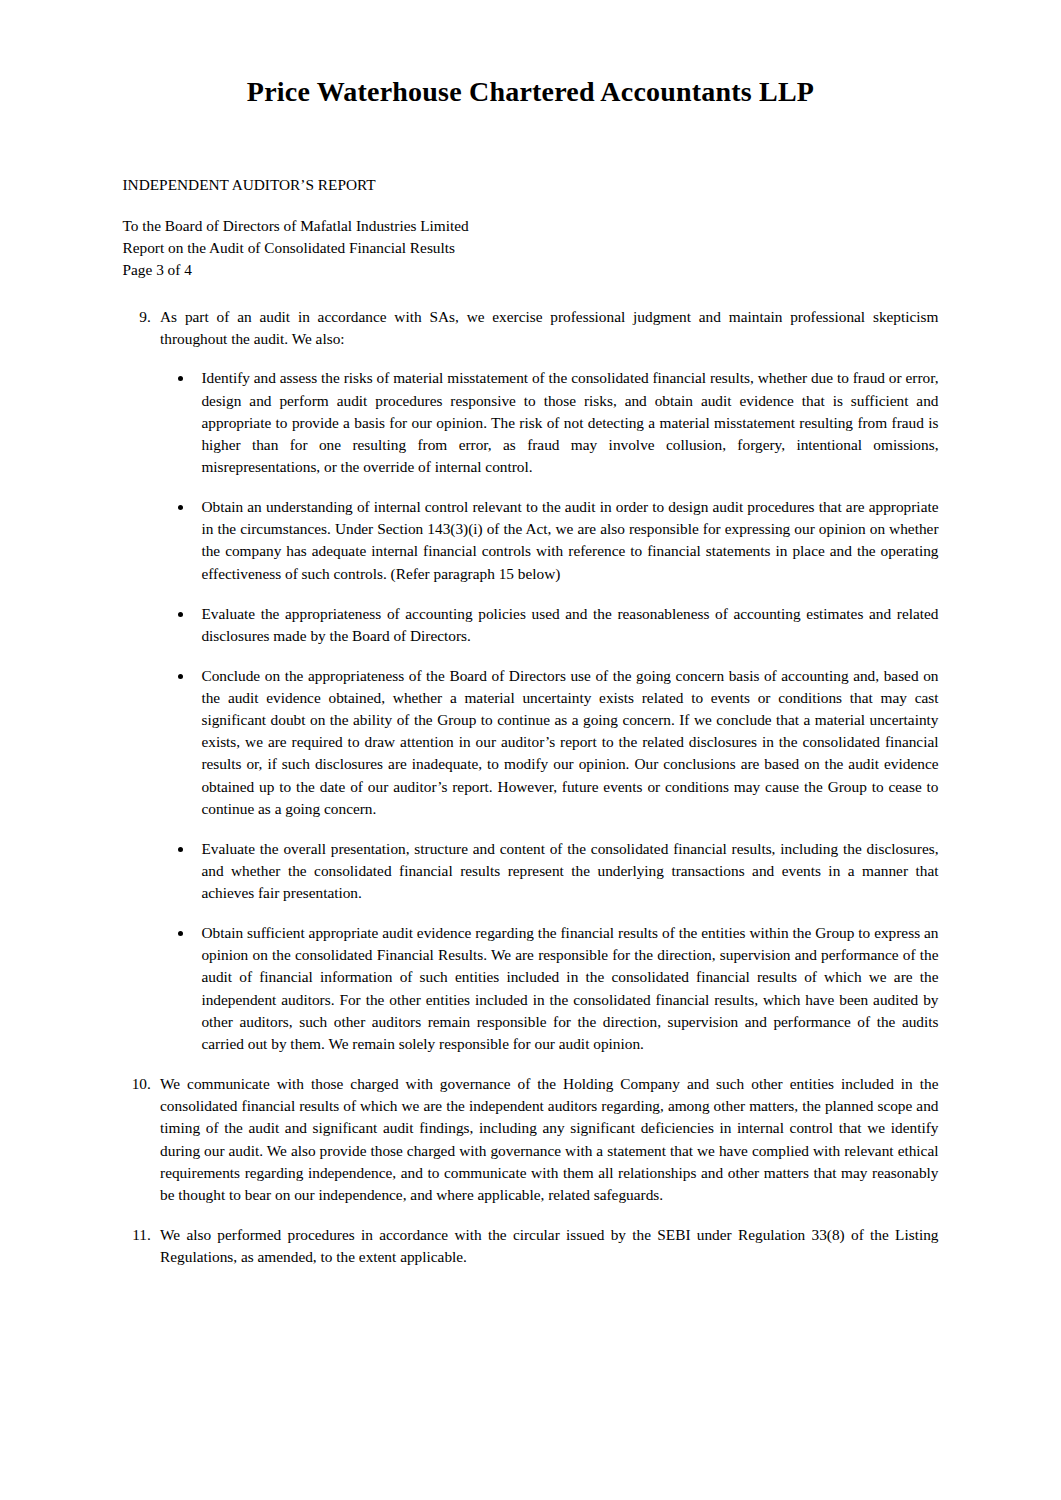Price Waterhouse Chartered Accountants LLP
INDEPENDENT AUDITOR’S REPORT
To the Board of Directors of Mafatlal Industries Limited
Report on the Audit of Consolidated Financial Results
Page 3 of 4
As part of an audit in accordance with SAs, we exercise professional judgment and maintain professional skepticism throughout the audit. We also:
Identify and assess the risks of material misstatement of the consolidated financial results, whether due to fraud or error, design and perform audit procedures responsive to those risks, and obtain audit evidence that is sufficient and appropriate to provide a basis for our opinion. The risk of not detecting a material misstatement resulting from fraud is higher than for one resulting from error, as fraud may involve collusion, forgery, intentional omissions, misrepresentations, or the override of internal control.
Obtain an understanding of internal control relevant to the audit in order to design audit procedures that are appropriate in the circumstances. Under Section 143(3)(i) of the Act, we are also responsible for expressing our opinion on whether the company has adequate internal financial controls with reference to financial statements in place and the operating effectiveness of such controls. (Refer paragraph 15 below)
Evaluate the appropriateness of accounting policies used and the reasonableness of accounting estimates and related disclosures made by the Board of Directors.
Conclude on the appropriateness of the Board of Directors use of the going concern basis of accounting and, based on the audit evidence obtained, whether a material uncertainty exists related to events or conditions that may cast significant doubt on the ability of the Group to continue as a going concern. If we conclude that a material uncertainty exists, we are required to draw attention in our auditor’s report to the related disclosures in the consolidated financial results or, if such disclosures are inadequate, to modify our opinion. Our conclusions are based on the audit evidence obtained up to the date of our auditor’s report. However, future events or conditions may cause the Group to cease to continue as a going concern.
Evaluate the overall presentation, structure and content of the consolidated financial results, including the disclosures, and whether the consolidated financial results represent the underlying transactions and events in a manner that achieves fair presentation.
Obtain sufficient appropriate audit evidence regarding the financial results of the entities within the Group to express an opinion on the consolidated Financial Results. We are responsible for the direction, supervision and performance of the audit of financial information of such entities included in the consolidated financial results of which we are the independent auditors. For the other entities included in the consolidated financial results, which have been audited by other auditors, such other auditors remain responsible for the direction, supervision and performance of the audits carried out by them. We remain solely responsible for our audit opinion.
We communicate with those charged with governance of the Holding Company and such other entities included in the consolidated financial results of which we are the independent auditors regarding, among other matters, the planned scope and timing of the audit and significant audit findings, including any significant deficiencies in internal control that we identify during our audit. We also provide those charged with governance with a statement that we have complied with relevant ethical requirements regarding independence, and to communicate with them all relationships and other matters that may reasonably be thought to bear on our independence, and where applicable, related safeguards.
We also performed procedures in accordance with the circular issued by the SEBI under Regulation 33(8) of the Listing Regulations, as amended, to the extent applicable.